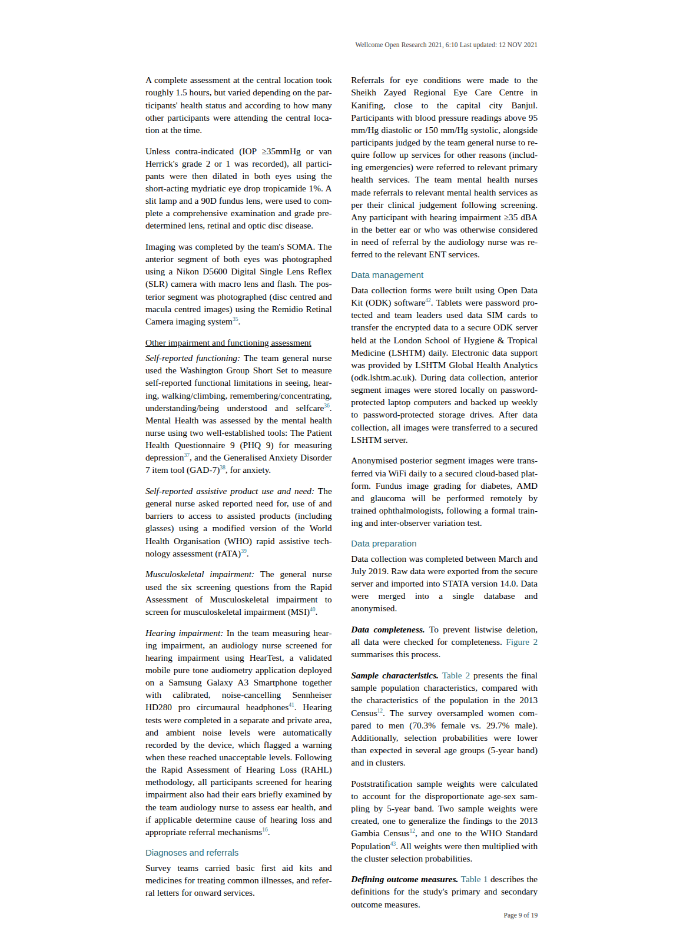Wellcome Open Research 2021, 6:10 Last updated: 12 NOV 2021
A complete assessment at the central location took roughly 1.5 hours, but varied depending on the participants' health status and according to how many other participants were attending the central location at the time.
Unless contra-indicated (IOP ≥35mmHg or van Herrick's grade 2 or 1 was recorded), all participants were then dilated in both eyes using the short-acting mydriatic eye drop tropicamide 1%. A slit lamp and a 90D fundus lens, were used to complete a comprehensive examination and grade predetermined lens, retinal and optic disc disease.
Imaging was completed by the team's SOMA. The anterior segment of both eyes was photographed using a Nikon D5600 Digital Single Lens Reflex (SLR) camera with macro lens and flash. The posterior segment was photographed (disc centred and macula centred images) using the Remidio Retinal Camera imaging system35.
Other impairment and functioning assessment
Self-reported functioning: The team general nurse used the Washington Group Short Set to measure self-reported functional limitations in seeing, hearing, walking/climbing, remembering/concentrating, understanding/being understood and selfcare36. Mental Health was assessed by the mental health nurse using two well-established tools: The Patient Health Questionnaire 9 (PHQ 9) for measuring depression37, and the Generalised Anxiety Disorder 7 item tool (GAD-7)38, for anxiety.
Self-reported assistive product use and need: The general nurse asked reported need for, use of and barriers to access to assisted products (including glasses) using a modified version of the World Health Organisation (WHO) rapid assistive technology assessment (rATA)39.
Musculoskeletal impairment: The general nurse used the six screening questions from the Rapid Assessment of Musculoskeletal impairment to screen for musculoskeletal impairment (MSI)40.
Hearing impairment: In the team measuring hearing impairment, an audiology nurse screened for hearing impairment using HearTest, a validated mobile pure tone audiometry application deployed on a Samsung Galaxy A3 Smartphone together with calibrated, noise-cancelling Sennheiser HD280 pro circumaural headphones41. Hearing tests were completed in a separate and private area, and ambient noise levels were automatically recorded by the device, which flagged a warning when these reached unacceptable levels. Following the Rapid Assessment of Hearing Loss (RAHL) methodology, all participants screened for hearing impairment also had their ears briefly examined by the team audiology nurse to assess ear health, and if applicable determine cause of hearing loss and appropriate referral mechanisms16.
Diagnoses and referrals
Survey teams carried basic first aid kits and medicines for treating common illnesses, and referral letters for onward services.
Referrals for eye conditions were made to the Sheikh Zayed Regional Eye Care Centre in Kanifing, close to the capital city Banjul. Participants with blood pressure readings above 95 mm/Hg diastolic or 150 mm/Hg systolic, alongside participants judged by the team general nurse to require follow up services for other reasons (including emergencies) were referred to relevant primary health services. The team mental health nurses made referrals to relevant mental health services as per their clinical judgement following screening. Any participant with hearing impairment ≥35 dBA in the better ear or who was otherwise considered in need of referral by the audiology nurse was referred to the relevant ENT services.
Data management
Data collection forms were built using Open Data Kit (ODK) software42. Tablets were password protected and team leaders used data SIM cards to transfer the encrypted data to a secure ODK server held at the London School of Hygiene & Tropical Medicine (LSHTM) daily. Electronic data support was provided by LSHTM Global Health Analytics (odk.lshtm.ac.uk). During data collection, anterior segment images were stored locally on password-protected laptop computers and backed up weekly to password-protected storage drives. After data collection, all images were transferred to a secured LSHTM server.
Anonymised posterior segment images were transferred via WiFi daily to a secured cloud-based platform. Fundus image grading for diabetes, AMD and glaucoma will be performed remotely by trained ophthalmologists, following a formal training and inter-observer variation test.
Data preparation
Data collection was completed between March and July 2019. Raw data were exported from the secure server and imported into STATA version 14.0. Data were merged into a single database and anonymised.
Data completeness. To prevent listwise deletion, all data were checked for completeness. Figure 2 summarises this process.
Sample characteristics. Table 2 presents the final sample population characteristics, compared with the characteristics of the population in the 2013 Census12. The survey oversampled women compared to men (70.3% female vs. 29.7% male). Additionally, selection probabilities were lower than expected in several age groups (5-year band) and in clusters.
Poststratification sample weights were calculated to account for the disproportionate age-sex sampling by 5-year band. Two sample weights were created, one to generalize the findings to the 2013 Gambia Census12, and one to the WHO Standard Population43. All weights were then multiplied with the cluster selection probabilities.
Defining outcome measures. Table 1 describes the definitions for the study's primary and secondary outcome measures.
Page 9 of 19